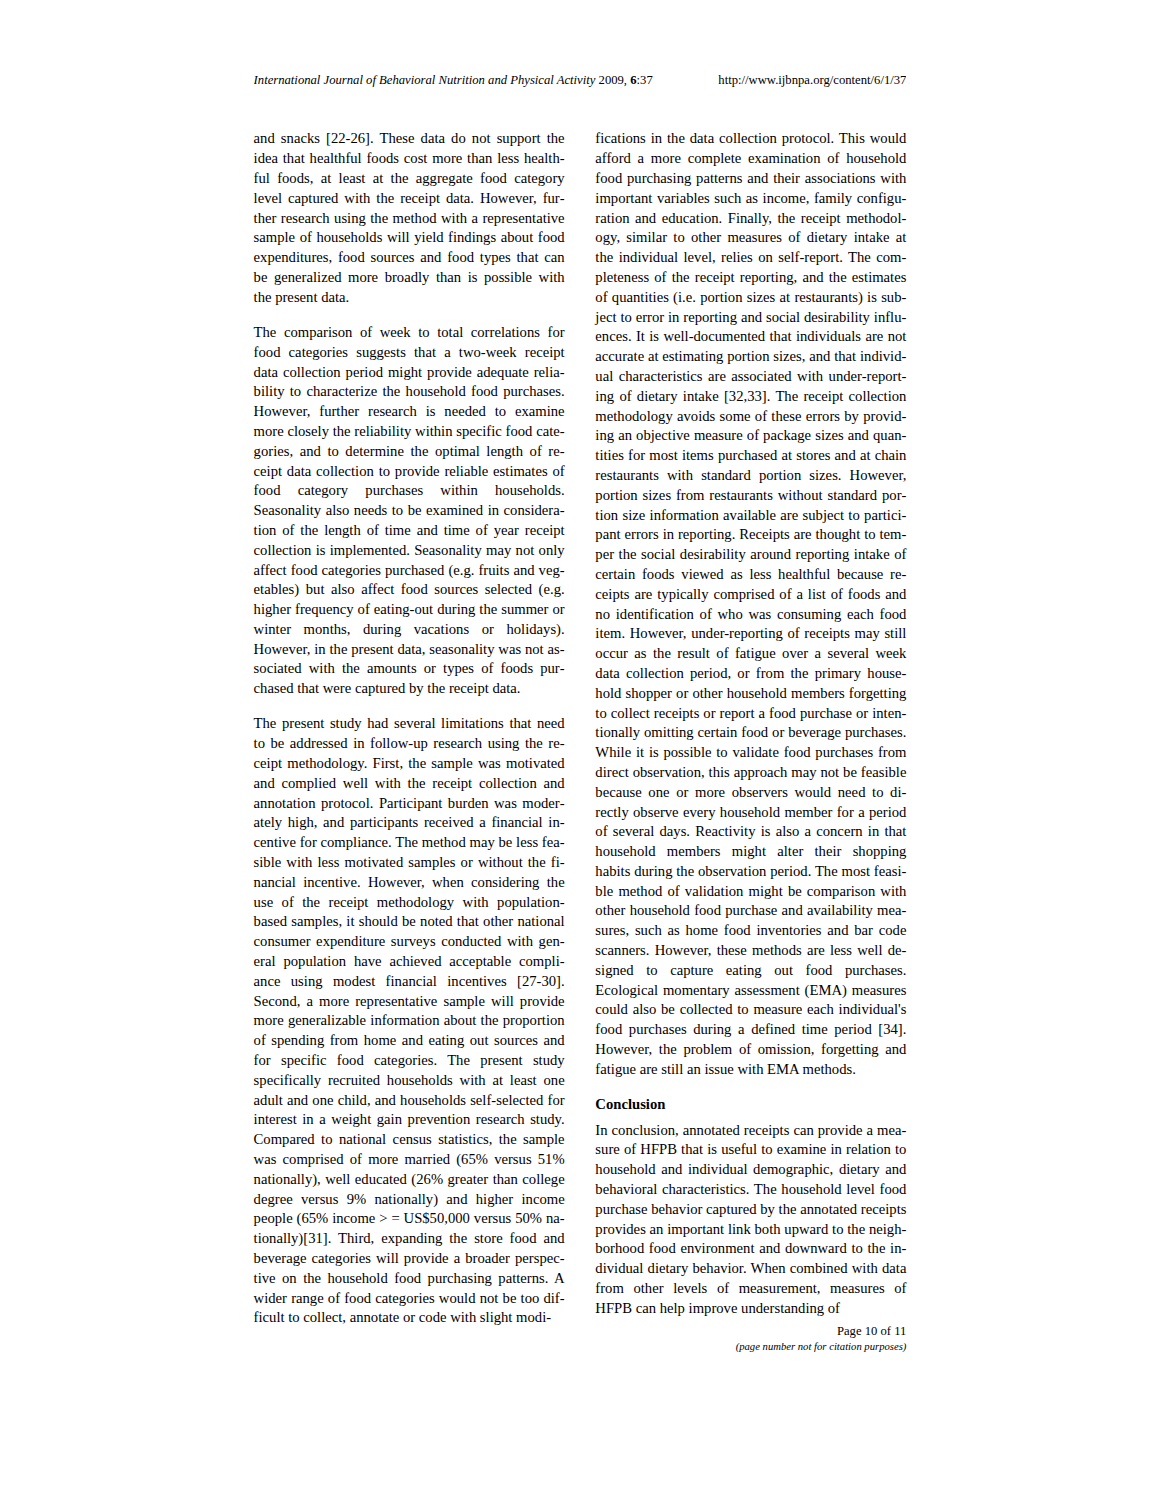International Journal of Behavioral Nutrition and Physical Activity 2009, 6:37
http://www.ijbnpa.org/content/6/1/37
and snacks [22-26]. These data do not support the idea that healthful foods cost more than less healthful foods, at least at the aggregate food category level captured with the receipt data. However, further research using the method with a representative sample of households will yield findings about food expenditures, food sources and food types that can be generalized more broadly than is possible with the present data.
The comparison of week to total correlations for food categories suggests that a two-week receipt data collection period might provide adequate reliability to characterize the household food purchases. However, further research is needed to examine more closely the reliability within specific food categories, and to determine the optimal length of receipt data collection to provide reliable estimates of food category purchases within households. Seasonality also needs to be examined in consideration of the length of time and time of year receipt collection is implemented. Seasonality may not only affect food categories purchased (e.g. fruits and vegetables) but also affect food sources selected (e.g. higher frequency of eating-out during the summer or winter months, during vacations or holidays). However, in the present data, seasonality was not associated with the amounts or types of foods purchased that were captured by the receipt data.
The present study had several limitations that need to be addressed in follow-up research using the receipt methodology. First, the sample was motivated and complied well with the receipt collection and annotation protocol. Participant burden was moderately high, and participants received a financial incentive for compliance. The method may be less feasible with less motivated samples or without the financial incentive. However, when considering the use of the receipt methodology with population-based samples, it should be noted that other national consumer expenditure surveys conducted with general population have achieved acceptable compliance using modest financial incentives [27-30]. Second, a more representative sample will provide more generalizable information about the proportion of spending from home and eating out sources and for specific food categories. The present study specifically recruited households with at least one adult and one child, and households self-selected for interest in a weight gain prevention research study. Compared to national census statistics, the sample was comprised of more married (65% versus 51% nationally), well educated (26% greater than college degree versus 9% nationally) and higher income people (65% income > = US$50,000 versus 50% nationally)[31]. Third, expanding the store food and beverage categories will provide a broader perspective on the household food purchasing patterns. A wider range of food categories would not be too difficult to collect, annotate or code with slight modi-
fications in the data collection protocol. This would afford a more complete examination of household food purchasing patterns and their associations with important variables such as income, family configuration and education. Finally, the receipt methodology, similar to other measures of dietary intake at the individual level, relies on self-report. The completeness of the receipt reporting, and the estimates of quantities (i.e. portion sizes at restaurants) is subject to error in reporting and social desirability influences. It is well-documented that individuals are not accurate at estimating portion sizes, and that individual characteristics are associated with under-reporting of dietary intake [32,33]. The receipt collection methodology avoids some of these errors by providing an objective measure of package sizes and quantities for most items purchased at stores and at chain restaurants with standard portion sizes. However, portion sizes from restaurants without standard portion size information available are subject to participant errors in reporting. Receipts are thought to temper the social desirability around reporting intake of certain foods viewed as less healthful because receipts are typically comprised of a list of foods and no identification of who was consuming each food item. However, under-reporting of receipts may still occur as the result of fatigue over a several week data collection period, or from the primary household shopper or other household members forgetting to collect receipts or report a food purchase or intentionally omitting certain food or beverage purchases. While it is possible to validate food purchases from direct observation, this approach may not be feasible because one or more observers would need to directly observe every household member for a period of several days. Reactivity is also a concern in that household members might alter their shopping habits during the observation period. The most feasible method of validation might be comparison with other household food purchase and availability measures, such as home food inventories and bar code scanners. However, these methods are less well designed to capture eating out food purchases. Ecological momentary assessment (EMA) measures could also be collected to measure each individual's food purchases during a defined time period [34]. However, the problem of omission, forgetting and fatigue are still an issue with EMA methods.
Conclusion
In conclusion, annotated receipts can provide a measure of HFPB that is useful to examine in relation to household and individual demographic, dietary and behavioral characteristics. The household level food purchase behavior captured by the annotated receipts provides an important link both upward to the neighborhood food environment and downward to the individual dietary behavior. When combined with data from other levels of measurement, measures of HFPB can help improve understanding of
Page 10 of 11
(page number not for citation purposes)